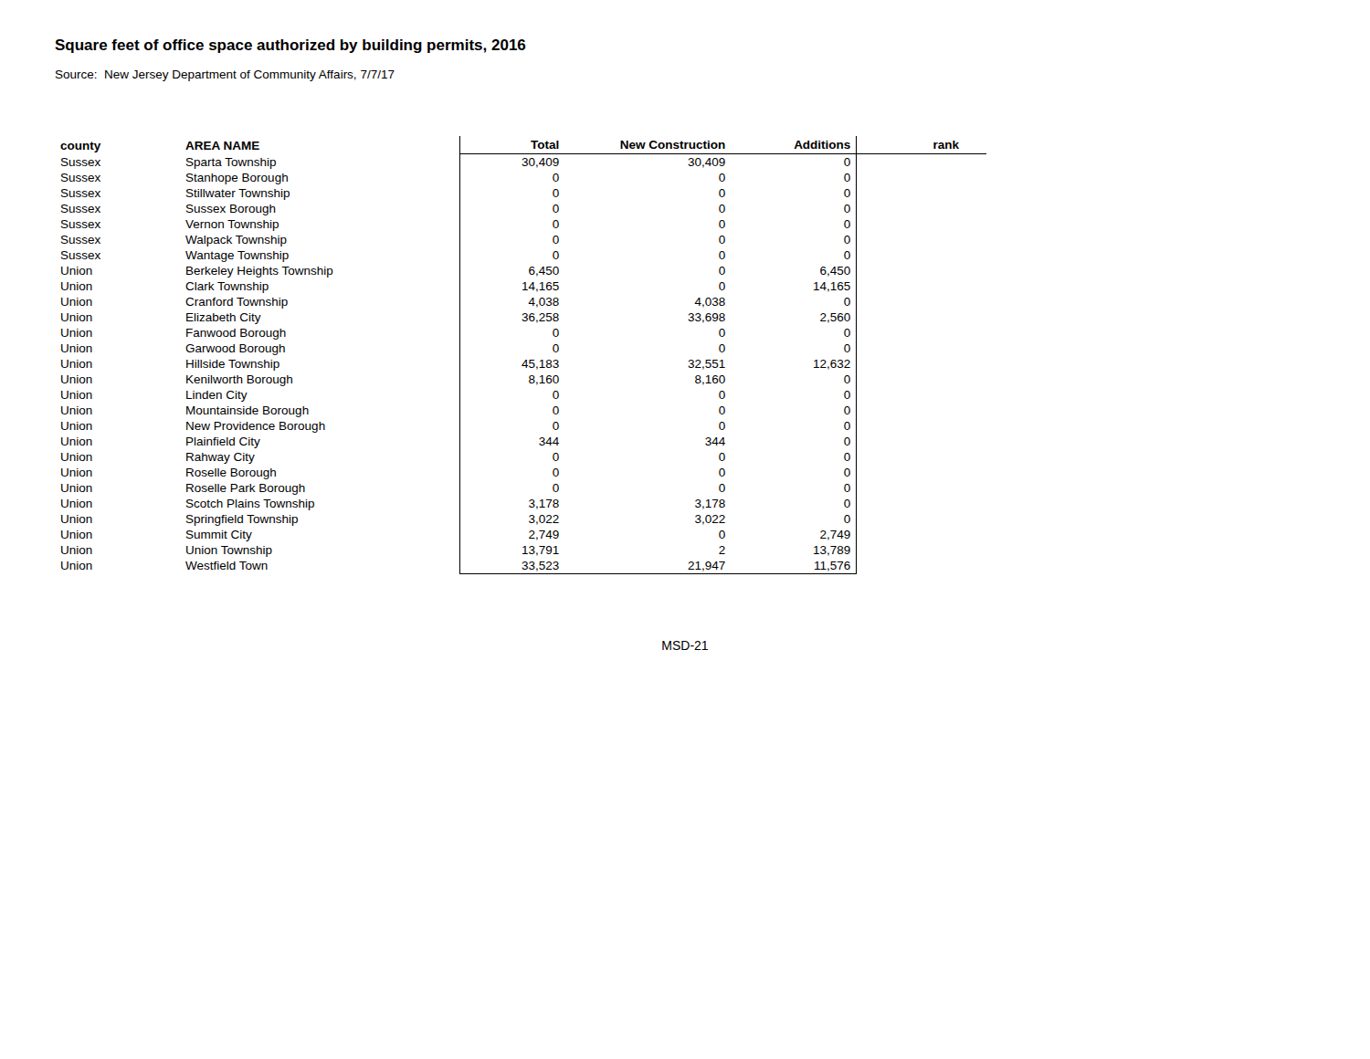Square feet of office space authorized by building permits, 2016
Source: New Jersey Department of Community Affairs, 7/7/17
| county | AREA NAME | Total | New Construction | Additions | rank |
| --- | --- | --- | --- | --- | --- |
| Sussex | Sparta Township | 30,409 | 30,409 | 0 | |
| Sussex | Stanhope Borough | 0 | 0 | 0 | |
| Sussex | Stillwater Township | 0 | 0 | 0 | |
| Sussex | Sussex Borough | 0 | 0 | 0 | |
| Sussex | Vernon Township | 0 | 0 | 0 | |
| Sussex | Walpack Township | 0 | 0 | 0 | |
| Sussex | Wantage Township | 0 | 0 | 0 | |
| Union | Berkeley Heights Township | 6,450 | 0 | 6,450 | |
| Union | Clark Township | 14,165 | 0 | 14,165 | |
| Union | Cranford Township | 4,038 | 4,038 | 0 | |
| Union | Elizabeth City | 36,258 | 33,698 | 2,560 | |
| Union | Fanwood Borough | 0 | 0 | 0 | |
| Union | Garwood Borough | 0 | 0 | 0 | |
| Union | Hillside Township | 45,183 | 32,551 | 12,632 | |
| Union | Kenilworth Borough | 8,160 | 8,160 | 0 | |
| Union | Linden City | 0 | 0 | 0 | |
| Union | Mountainside Borough | 0 | 0 | 0 | |
| Union | New Providence Borough | 0 | 0 | 0 | |
| Union | Plainfield City | 344 | 344 | 0 | |
| Union | Rahway City | 0 | 0 | 0 | |
| Union | Roselle Borough | 0 | 0 | 0 | |
| Union | Roselle Park Borough | 0 | 0 | 0 | |
| Union | Scotch Plains Township | 3,178 | 3,178 | 0 | |
| Union | Springfield Township | 3,022 | 3,022 | 0 | |
| Union | Summit City | 2,749 | 0 | 2,749 | |
| Union | Union Township | 13,791 | 2 | 13,789 | |
| Union | Westfield Town | 33,523 | 21,947 | 11,576 | |
MSD-21